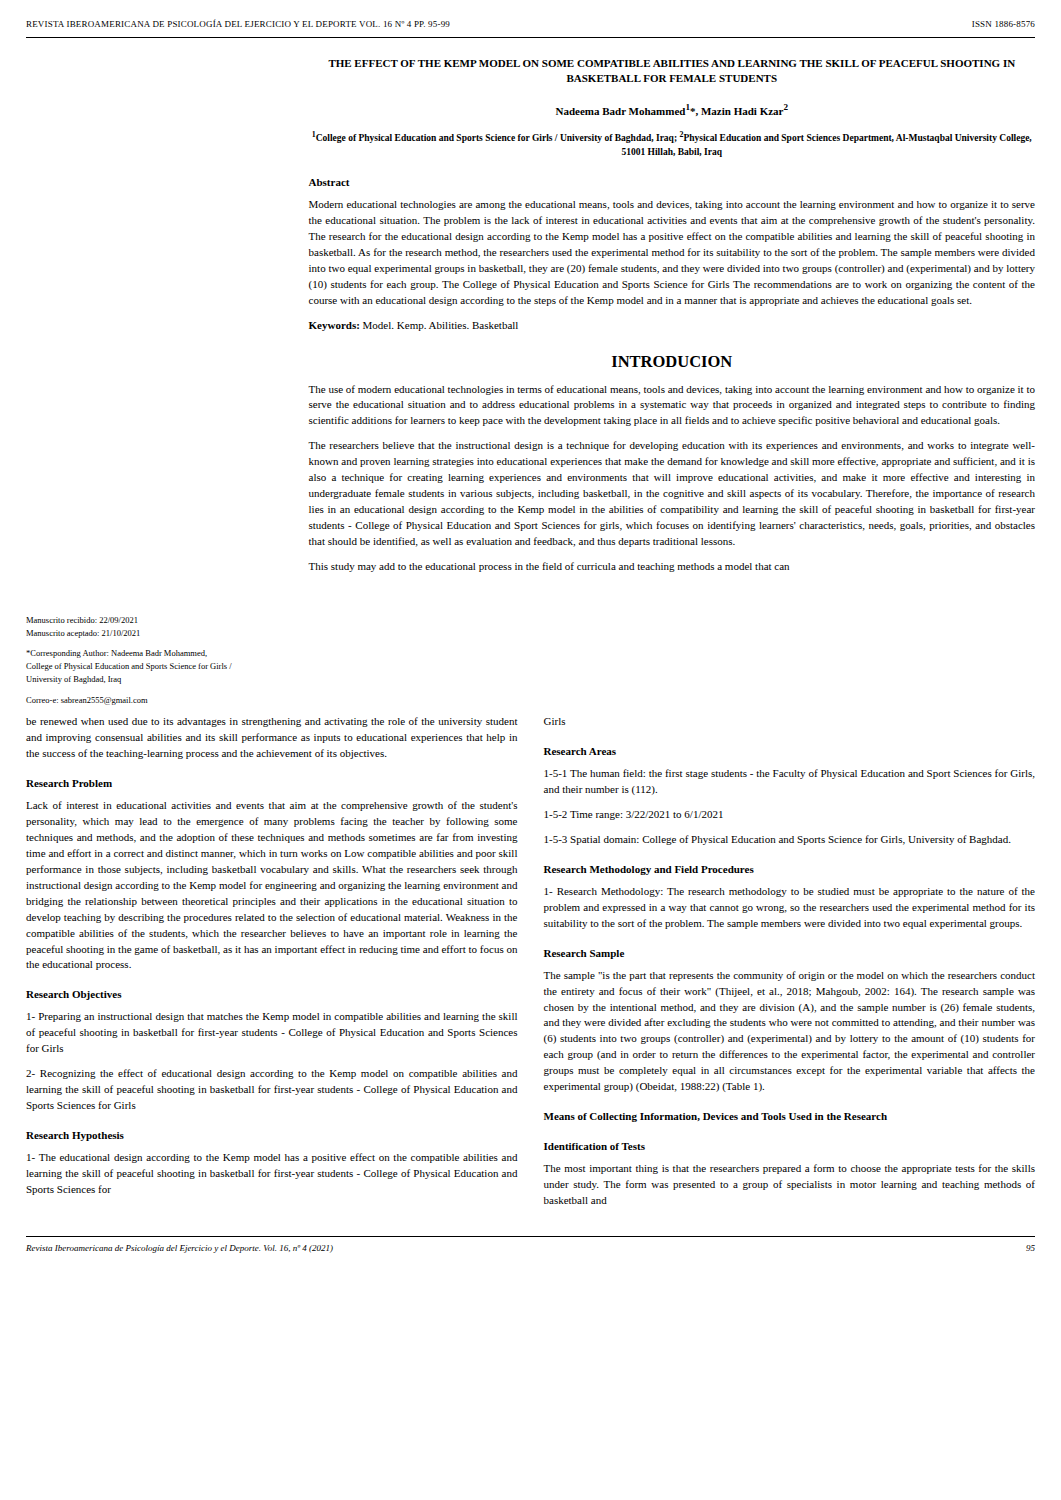Revista Iberoamericana de Psicología del Ejercicio y el Deporte Vol. 16 nº 4 pp. 95-99
ISSN 1886-8576
The Effect of the Kemp Model on Some Compatible Abilities and Learning the Skill of Peaceful Shooting in Basketball for Female Students
Nadeema Badr Mohammed1*, Mazin Hadi Kzar2
1College of Physical Education and Sports Science for Girls / University of Baghdad, Iraq; 2Physical Education and Sport Sciences Department, Al-Mustaqbal University College, 51001 Hillah, Babil, Iraq
Abstract
Modern educational technologies are among the educational means, tools and devices, taking into account the learning environment and how to organize it to serve the educational situation. The problem is the lack of interest in educational activities and events that aim at the comprehensive growth of the student's personality. The research for the educational design according to the Kemp model has a positive effect on the compatible abilities and learning the skill of peaceful shooting in basketball. As for the research method, the researchers used the experimental method for its suitability to the sort of the problem. The sample members were divided into two equal experimental groups in basketball, they are (20) female students, and they were divided into two groups (controller) and (experimental) and by lottery (10) students for each group. The College of Physical Education and Sports Science for Girls The recommendations are to work on organizing the content of the course with an educational design according to the steps of the Kemp model and in a manner that is appropriate and achieves the educational goals set.
Keywords: Model. Kemp. Abilities. Basketball
Introducion
The use of modern educational technologies in terms of educational means, tools and devices, taking into account the learning environment and how to organize it to serve the educational situation and to address educational problems in a systematic way that proceeds in organized and integrated steps to contribute to finding scientific additions for learners to keep pace with the development taking place in all fields and to achieve specific positive behavioral and educational goals.
The researchers believe that the instructional design is a technique for developing education with its experiences and environments, and works to integrate well-known and proven learning strategies into educational experiences that make the demand for knowledge and skill more effective, appropriate and sufficient, and it is also a technique for creating learning experiences and environments that will improve educational activities, and make it more effective and interesting in undergraduate female students in various subjects, including basketball, in the cognitive and skill aspects of its vocabulary. Therefore, the importance of research lies in an educational design according to the Kemp model in the abilities of compatibility and learning the skill of peaceful shooting in basketball for first-year students - College of Physical Education and Sport Sciences for girls, which focuses on identifying learners' characteristics, needs, goals, priorities, and obstacles that should be identified, as well as evaluation and feedback, and thus departs traditional lessons.
This study may add to the educational process in the field of curricula and teaching methods a model that can
Manuscrito recibido: 22/09/2021
Manuscrito aceptado: 21/10/2021
*Corresponding Author: Nadeema Badr Mohammed,
College of Physical Education and Sports Science for Girls /
University of Baghdad, Iraq
Correo-e: sabrean2555@gmail.com
be renewed when used due to its advantages in strengthening and activating the role of the university student and improving consensual abilities and its skill performance as inputs to educational experiences that help in the success of the teaching-learning process and the achievement of its objectives.
Research Problem
Lack of interest in educational activities and events that aim at the comprehensive growth of the student's personality, which may lead to the emergence of many problems facing the teacher by following some techniques and methods, and the adoption of these techniques and methods sometimes are far from investing time and effort in a correct and distinct manner, which in turn works on Low compatible abilities and poor skill performance in those subjects, including basketball vocabulary and skills. What the researchers seek through instructional design according to the Kemp model for engineering and organizing the learning environment and bridging the relationship between theoretical principles and their applications in the educational situation to develop teaching by describing the procedures related to the selection of educational material. Weakness in the compatible abilities of the students, which the researcher believes to have an important role in learning the peaceful shooting in the game of basketball, as it has an important effect in reducing time and effort to focus on the educational process.
Research Objectives
1- Preparing an instructional design that matches the Kemp model in compatible abilities and learning the skill of peaceful shooting in basketball for first-year students - College of Physical Education and Sports Sciences for Girls
2- Recognizing the effect of educational design according to the Kemp model on compatible abilities and learning the skill of peaceful shooting in basketball for first-year students - College of Physical Education and Sports Sciences for Girls
Research Hypothesis
1- The educational design according to the Kemp model has a positive effect on the compatible abilities and learning the skill of peaceful shooting in basketball for first-year students - College of Physical Education and Sports Sciences for
Girls
Research Areas
1-5-1 The human field: the first stage students - the Faculty of Physical Education and Sport Sciences for Girls, and their number is (112).
1-5-2 Time range: 3/22/2021 to 6/1/2021
1-5-3 Spatial domain: College of Physical Education and Sports Science for Girls, University of Baghdad.
Research Methodology and Field Procedures
1- Research Methodology: The research methodology to be studied must be appropriate to the nature of the problem and expressed in a way that cannot go wrong, so the researchers used the experimental method for its suitability to the sort of the problem. The sample members were divided into two equal experimental groups.
Research Sample
The sample "is the part that represents the community of origin or the model on which the researchers conduct the entirety and focus of their work" (Thijeel, et al., 2018; Mahgoub, 2002: 164). The research sample was chosen by the intentional method, and they are division (A), and the sample number is (26) female students, and they were divided after excluding the students who were not committed to attending, and their number was (6) students into two groups (controller) and (experimental) and by lottery to the amount of (10) students for each group (and in order to return the differences to the experimental factor, the experimental and controller groups must be completely equal in all circumstances except for the experimental variable that affects the experimental group) (Obeidat, 1988:22) (Table 1).
Means of Collecting Information, Devices and Tools Used in the Research
Identification of Tests
The most important thing is that the researchers prepared a form to choose the appropriate tests for the skills under study. The form was presented to a group of specialists in motor learning and teaching methods of basketball and
Revista Iberoamericana de Psicología del Ejercicio y el Deporte. Vol. 16, nº 4 (2021)
95